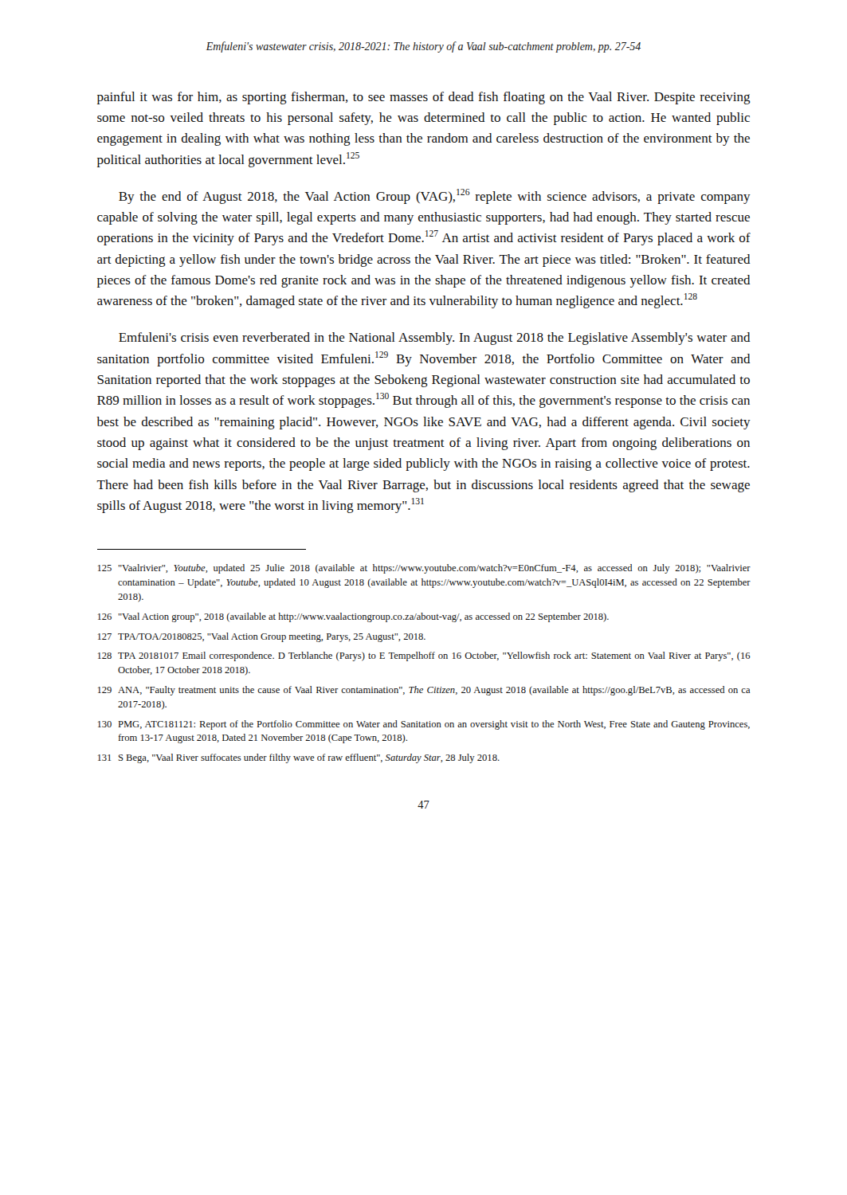Emfuleni's wastewater crisis, 2018-2021: The history of a Vaal sub-catchment problem, pp. 27-54
painful it was for him, as sporting fisherman, to see masses of dead fish floating on the Vaal River. Despite receiving some not-so veiled threats to his personal safety, he was determined to call the public to action. He wanted public engagement in dealing with what was nothing less than the random and careless destruction of the environment by the political authorities at local government level.125
By the end of August 2018, the Vaal Action Group (VAG),126 replete with science advisors, a private company capable of solving the water spill, legal experts and many enthusiastic supporters, had had enough. They started rescue operations in the vicinity of Parys and the Vredefort Dome.127 An artist and activist resident of Parys placed a work of art depicting a yellow fish under the town's bridge across the Vaal River. The art piece was titled: "Broken". It featured pieces of the famous Dome's red granite rock and was in the shape of the threatened indigenous yellow fish. It created awareness of the "broken", damaged state of the river and its vulnerability to human negligence and neglect.128
Emfuleni's crisis even reverberated in the National Assembly. In August 2018 the Legislative Assembly's water and sanitation portfolio committee visited Emfuleni.129 By November 2018, the Portfolio Committee on Water and Sanitation reported that the work stoppages at the Sebokeng Regional wastewater construction site had accumulated to R89 million in losses as a result of work stoppages.130 But through all of this, the government's response to the crisis can best be described as "remaining placid". However, NGOs like SAVE and VAG, had a different agenda. Civil society stood up against what it considered to be the unjust treatment of a living river. Apart from ongoing deliberations on social media and news reports, the people at large sided publicly with the NGOs in raising a collective voice of protest. There had been fish kills before in the Vaal River Barrage, but in discussions local residents agreed that the sewage spills of August 2018, were "the worst in living memory".131
125"Vaalrivier", Youtube, updated 25 Julie 2018 (available at https://www.youtube.com/watch?v=E0nCfum_-F4, as accessed on July 2018); "Vaalrivier contamination – Update", Youtube, updated 10 August 2018 (available at https://www.youtube.com/watch?v=_UASql0I4iM, as accessed on 22 September 2018).
126"Vaal Action group", 2018 (available at http://www.vaalactiongroup.co.za/about-vag/, as accessed on 22 September 2018).
127 TPA/TOA/20180825, "Vaal Action Group meeting, Parys, 25 August", 2018.
128 TPA 20181017 Email correspondence. D Terblanche (Parys) to E Tempelhoff on 16 October, "Yellowfish rock art: Statement on Vaal River at Parys", (16 October, 17 October 2018 2018).
129 ANA, "Faulty treatment units the cause of Vaal River contamination", The Citizen, 20 August 2018 (available at https://goo.gl/BeL7vB, as accessed on ca 2017-2018).
130 PMG, ATC181121: Report of the Portfolio Committee on Water and Sanitation on an oversight visit to the North West, Free State and Gauteng Provinces, from 13-17 August 2018, Dated 21 November 2018 (Cape Town, 2018).
131 S Bega, "Vaal River suffocates under filthy wave of raw effluent", Saturday Star, 28 July 2018.
47